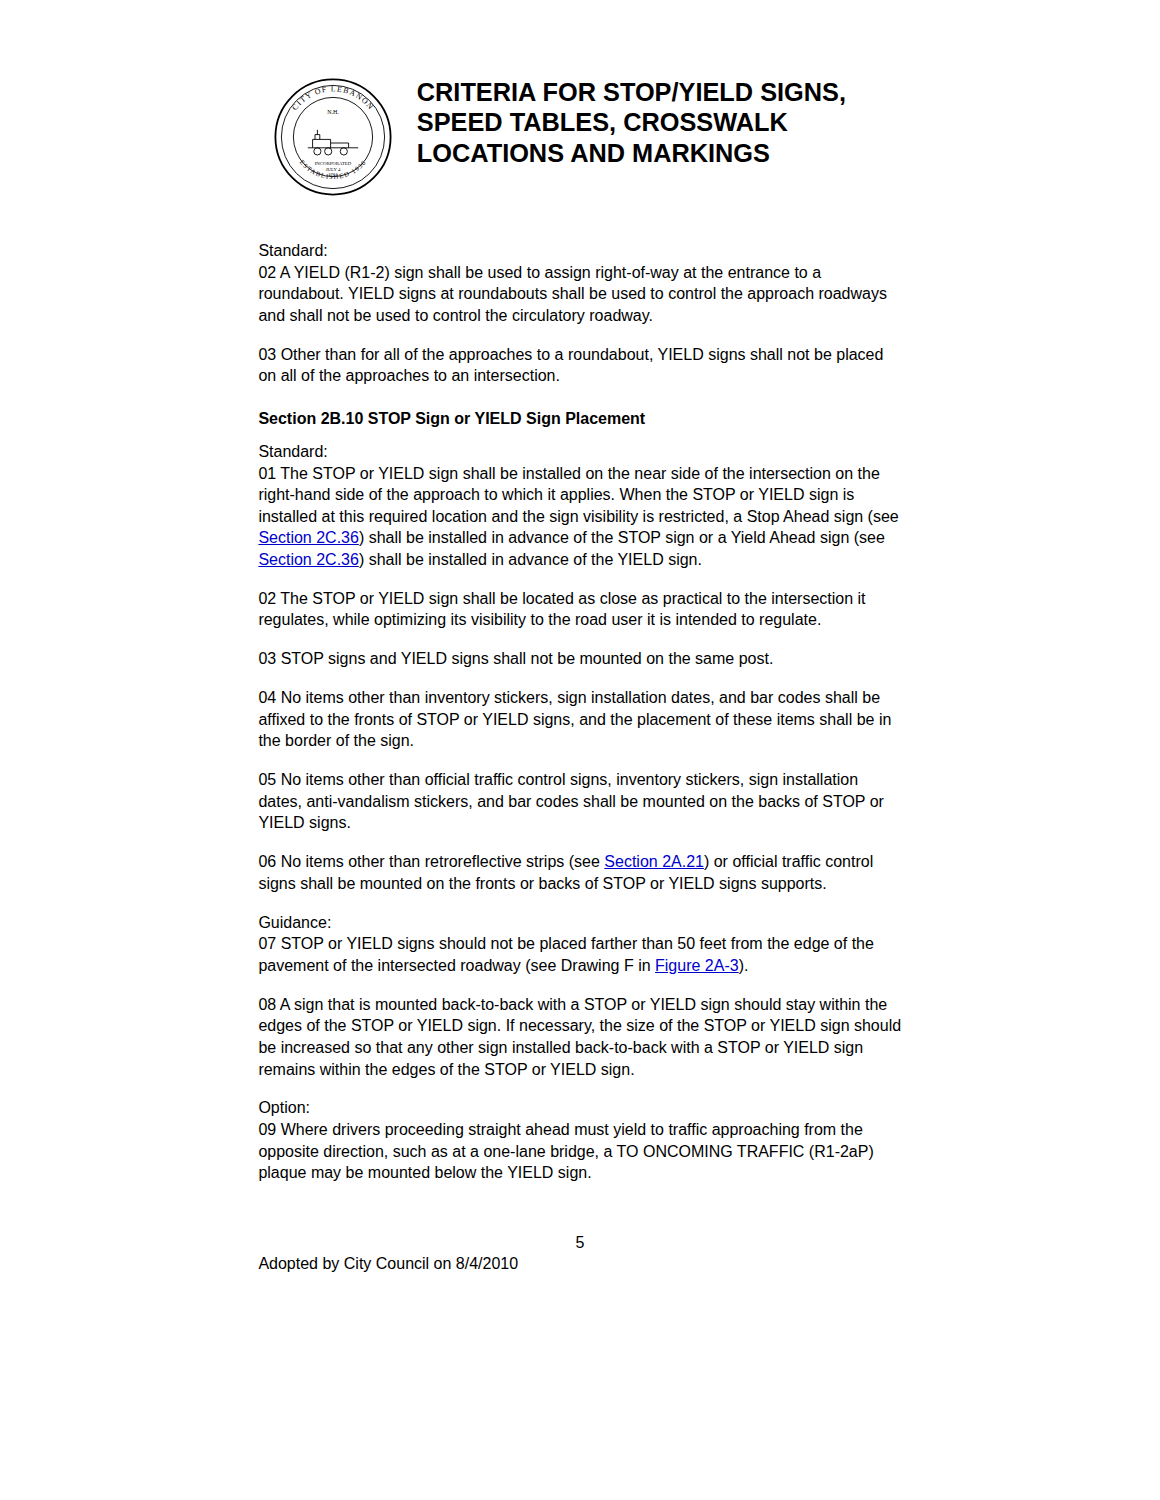CITY OF LEBANON ESTABLISHED 1936 N.H. INCORPORATED JULY 4 1761
CRITERIA FOR STOP/YIELD SIGNS, SPEED TABLES, CROSSWALK LOCATIONS AND MARKINGS
Standard:
02 A YIELD (R1-2) sign shall be used to assign right-of-way at the entrance to a roundabout. YIELD signs at roundabouts shall be used to control the approach roadways and shall not be used to control the circulatory roadway.
03 Other than for all of the approaches to a roundabout, YIELD signs shall not be placed on all of the approaches to an intersection.
Section 2B.10 STOP Sign or YIELD Sign Placement
Standard:
01 The STOP or YIELD sign shall be installed on the near side of the intersection on the right-hand side of the approach to which it applies. When the STOP or YIELD sign is installed at this required location and the sign visibility is restricted, a Stop Ahead sign (see Section 2C.36) shall be installed in advance of the STOP sign or a Yield Ahead sign (see Section 2C.36) shall be installed in advance of the YIELD sign.
02 The STOP or YIELD sign shall be located as close as practical to the intersection it regulates, while optimizing its visibility to the road user it is intended to regulate.
03 STOP signs and YIELD signs shall not be mounted on the same post.
04 No items other than inventory stickers, sign installation dates, and bar codes shall be affixed to the fronts of STOP or YIELD signs, and the placement of these items shall be in the border of the sign.
05 No items other than official traffic control signs, inventory stickers, sign installation dates, anti-vandalism stickers, and bar codes shall be mounted on the backs of STOP or YIELD signs.
06 No items other than retroreflective strips (see Section 2A.21) or official traffic control signs shall be mounted on the fronts or backs of STOP or YIELD signs supports.
Guidance:
07 STOP or YIELD signs should not be placed farther than 50 feet from the edge of the pavement of the intersected roadway (see Drawing F in Figure 2A-3).
08 A sign that is mounted back-to-back with a STOP or YIELD sign should stay within the edges of the STOP or YIELD sign. If necessary, the size of the STOP or YIELD sign should be increased so that any other sign installed back-to-back with a STOP or YIELD sign remains within the edges of the STOP or YIELD sign.
Option:
09 Where drivers proceeding straight ahead must yield to traffic approaching from the opposite direction, such as at a one-lane bridge, a TO ONCOMING TRAFFIC (R1-2aP) plaque may be mounted below the YIELD sign.
5
Adopted by City Council on 8/4/2010